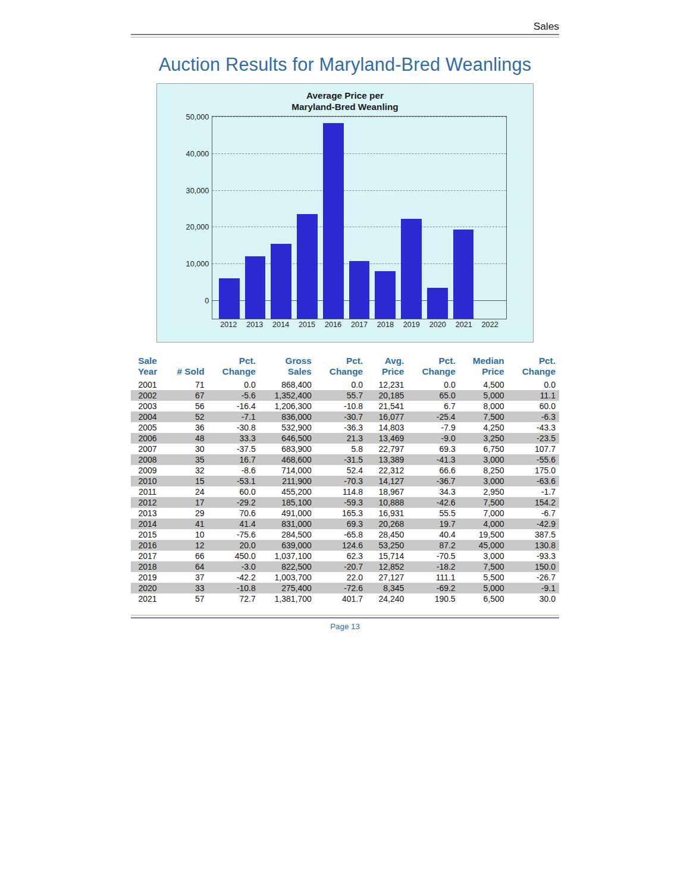Sales
Auction Results for Maryland-Bred Weanlings
Average Price per
Maryland-Bred Weanling
50,000
40,000
30,000
20,000
10,000
0
2012
2013
2014
2015
2016
2017
2018
2019
2020
2021
2022
| Sale Year | # Sold | Pct. Change | Gross Sales | Pct. Change | Avg. Price | Pct. Change | Median Price | Pct. Change |
| --- | --- | --- | --- | --- | --- | --- | --- | --- |
| 2001 | 71 | 0.0 | 868,400 | 0.0 | 12,231 | 0.0 | 4,500 | 0.0 |
| 2002 | 67 | -5.6 | 1,352,400 | 55.7 | 20,185 | 65.0 | 5,000 | 11.1 |
| 2003 | 56 | -16.4 | 1,206,300 | -10.8 | 21,541 | 6.7 | 8,000 | 60.0 |
| 2004 | 52 | -7.1 | 836,000 | -30.7 | 16,077 | -25.4 | 7,500 | -6.3 |
| 2005 | 36 | -30.8 | 532,900 | -36.3 | 14,803 | -7.9 | 4,250 | -43.3 |
| 2006 | 48 | 33.3 | 646,500 | 21.3 | 13,469 | -9.0 | 3,250 | -23.5 |
| 2007 | 30 | -37.5 | 683,900 | 5.8 | 22,797 | 69.3 | 6,750 | 107.7 |
| 2008 | 35 | 16.7 | 468,600 | -31.5 | 13,389 | -41.3 | 3,000 | -55.6 |
| 2009 | 32 | -8.6 | 714,000 | 52.4 | 22,312 | 66.6 | 8,250 | 175.0 |
| 2010 | 15 | -53.1 | 211,900 | -70.3 | 14,127 | -36.7 | 3,000 | -63.6 |
| 2011 | 24 | 60.0 | 455,200 | 114.8 | 18,967 | 34.3 | 2,950 | -1.7 |
| 2012 | 17 | -29.2 | 185,100 | -59.3 | 10,888 | -42.6 | 7,500 | 154.2 |
| 2013 | 29 | 70.6 | 491,000 | 165.3 | 16,931 | 55.5 | 7,000 | -6.7 |
| 2014 | 41 | 41.4 | 831,000 | 69.3 | 20,268 | 19.7 | 4,000 | -42.9 |
| 2015 | 10 | -75.6 | 284,500 | -65.8 | 28,450 | 40.4 | 19,500 | 387.5 |
| 2016 | 12 | 20.0 | 639,000 | 124.6 | 53,250 | 87.2 | 45,000 | 130.8 |
| 2017 | 66 | 450.0 | 1,037,100 | 62.3 | 15,714 | -70.5 | 3,000 | -93.3 |
| 2018 | 64 | -3.0 | 822,500 | -20.7 | 12,852 | -18.2 | 7,500 | 150.0 |
| 2019 | 37 | -42.2 | 1,003,700 | 22.0 | 27,127 | 111.1 | 5,500 | -26.7 |
| 2020 | 33 | -10.8 | 275,400 | -72.6 | 8,345 | -69.2 | 5,000 | -9.1 |
| 2021 | 57 | 72.7 | 1,381,700 | 401.7 | 24,240 | 190.5 | 6,500 | 30.0 |
Page 13